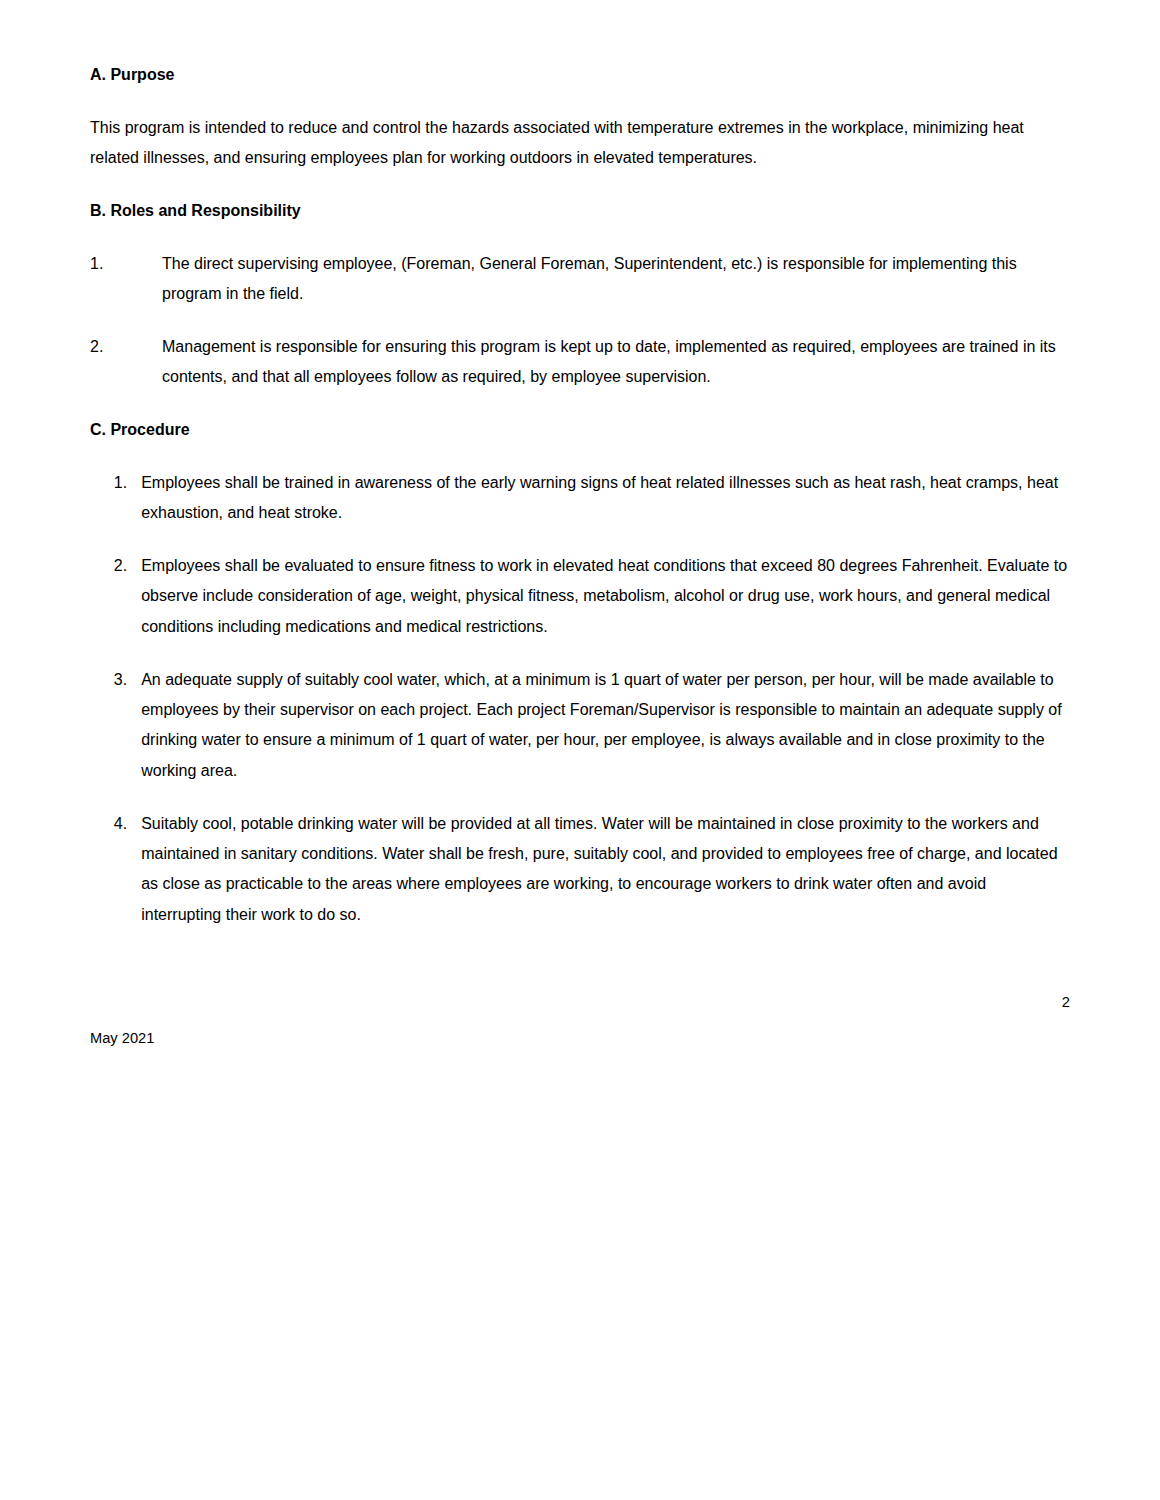A. Purpose
This program is intended to reduce and control the hazards associated with temperature extremes in the workplace, minimizing heat related illnesses, and ensuring employees plan for working outdoors in elevated temperatures.
B. Roles and Responsibility
1.
The direct supervising employee, (Foreman, General Foreman, Superintendent, etc.) is responsible for implementing this program in the field.
2.
Management is responsible for ensuring this program is kept up to date, implemented as required, employees are trained in its contents, and that all employees follow as required, by employee supervision.
C. Procedure
Employees shall be trained in awareness of the early warning signs of heat related illnesses such as heat rash, heat cramps, heat exhaustion, and heat stroke.
Employees shall be evaluated to ensure fitness to work in elevated heat conditions that exceed 80 degrees Fahrenheit. Evaluate to observe include consideration of age, weight, physical fitness, metabolism, alcohol or drug use, work hours, and general medical conditions including medications and medical restrictions.
An adequate supply of suitably cool water, which, at a minimum is 1 quart of water per person, per hour, will be made available to employees by their supervisor on each project. Each project Foreman/Supervisor is responsible to maintain an adequate supply of drinking water to ensure a minimum of 1 quart of water, per hour, per employee, is always available and in close proximity to the working area.
Suitably cool, potable drinking water will be provided at all times. Water will be maintained in close proximity to the workers and maintained in sanitary conditions. Water shall be fresh, pure, suitably cool, and provided to employees free of charge, and located as close as practicable to the areas where employees are working, to encourage workers to drink water often and avoid interrupting their work to do so.
2
May 2021